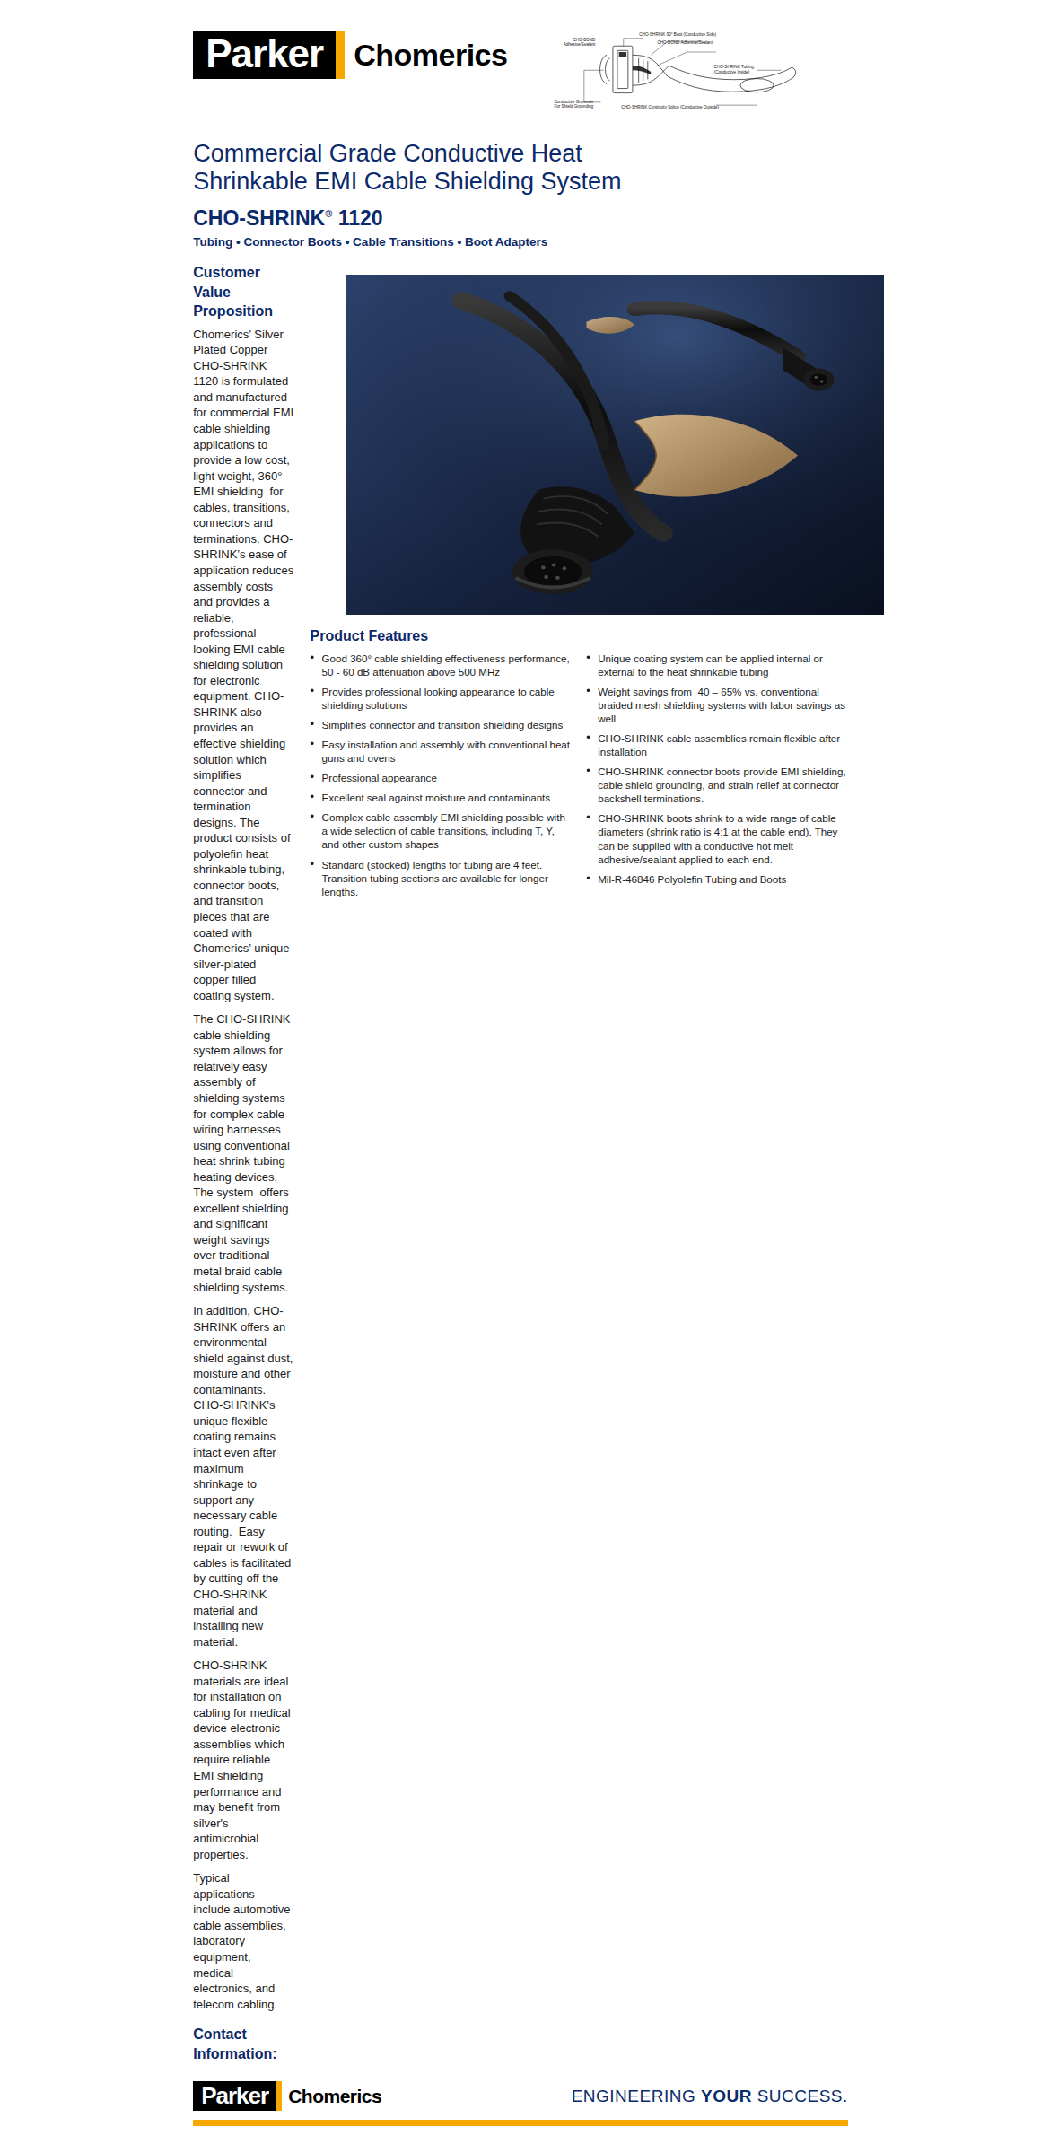Parker Chomerics
CHO-SHRINK 90° Boot (Conductive Side)
CHO-BOND Adhesive/Sealant
CHO-BOND
Adhesive/Sealant
CHO-SHRINK Tubing
(Conductive Inside)
Conductive Grommet
For Shield Grounding
CHO-SHRINK Continuity Splice (Conductive Outside)
Commercial Grade Conductive Heat
Shrinkable EMI Cable Shielding System
CHO-SHRINK® 1120
Tubing • Connector Boots • Cable Transitions • Boot Adapters
Customer Value Proposition
Chomerics’ Silver Plated Copper CHO-SHRINK 1120 is formulated and manufactured for commercial EMI cable shielding applications to provide a low cost, light weight, 360° EMI shielding for cables, transitions, connectors and terminations. CHO-SHRINK’s ease of application reduces assembly costs and provides a reliable, professional looking EMI cable shielding solution for electronic equipment. CHO-SHRINK also provides an effective shielding solution which simplifies connector and termination designs. The product consists of polyolefin heat shrinkable tubing, connector boots, and transition pieces that are coated with Chomerics’ unique silver-plated copper filled coating system.
The CHO-SHRINK cable shielding system allows for relatively easy assembly of shielding systems for complex cable wiring harnesses using conventional heat shrink tubing heating devices. The system offers excellent shielding and significant weight savings over traditional metal braid cable shielding systems.
In addition, CHO-SHRINK offers an environmental shield against dust, moisture and other contaminants. CHO-SHRINK's unique flexible coating remains intact even after maximum shrinkage to support any necessary cable routing. Easy repair or rework of cables is facilitated by cutting off the CHO-SHRINK material and installing new material.
CHO-SHRINK materials are ideal for installation on cabling for medical device electronic assemblies which require reliable EMI shielding performance and may benefit from silver's antimicrobial properties.
Typical applications include automotive cable assemblies, laboratory equipment, medical electronics, and telecom cabling.
Contact Information:
Product Features
Good 360° cable shielding effectiveness performance, 50 - 60 dB attenuation above 500 MHz
Provides professional looking appearance to cable shielding solutions
Simplifies connector and transition shielding designs
Easy installation and assembly with conventional heat guns and ovens
Professional appearance
Excellent seal against moisture and contaminants
Complex cable assembly EMI shielding possible with a wide selection of cable transitions, including T, Y, and other custom shapes
Standard (stocked) lengths for tubing are 4 feet. Transition tubing sections are available for longer lengths.
Unique coating system can be applied internal or external to the heat shrinkable tubing
Weight savings from 40 – 65% vs. conventional braided mesh shielding systems with labor savings as well
CHO-SHRINK cable assemblies remain flexible after installation
CHO-SHRINK connector boots provide EMI shielding, cable shield grounding, and strain relief at connector backshell terminations.
CHO-SHRINK boots shrink to a wide range of cable diameters (shrink ratio is 4:1 at the cable end). They can be supplied with a conductive hot melt adhesive/sealant applied to each end.
Mil-R-46846 Polyolefin Tubing and Boots
Parker Chomerics
ENGINEERING YOUR SUCCESS.